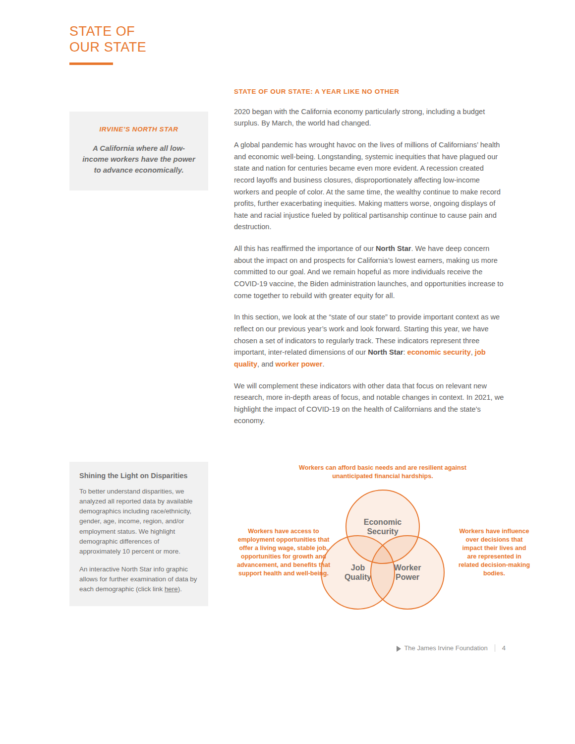State of
Our State
Irvine’s North Star
A California where all low-income workers have the power to advance economically.
State of Our State: A Year Like No Other
2020 began with the California economy particularly strong, including a budget surplus. By March, the world had changed.
A global pandemic has wrought havoc on the lives of millions of Californians’ health and economic well-being. Longstanding, systemic inequities that have plagued our state and nation for centuries became even more evident. A recession created record layoffs and business closures, disproportionately affecting low-income workers and people of color. At the same time, the wealthy continue to make record profits, further exacerbating inequities. Making matters worse, ongoing displays of hate and racial injustice fueled by political partisanship continue to cause pain and destruction.
All this has reaffirmed the importance of our North Star. We have deep concern about the impact on and prospects for California’s lowest earners, making us more committed to our goal. And we remain hopeful as more individuals receive the COVID-19 vaccine, the Biden administration launches, and opportunities increase to come together to rebuild with greater equity for all.
In this section, we look at the “state of our state” to provide important context as we reflect on our previous year’s work and look forward. Starting this year, we have chosen a set of indicators to regularly track. These indicators represent three important, inter-related dimensions of our North Star: economic security, job quality, and worker power.
We will complement these indicators with other data that focus on relevant new research, more in-depth areas of focus, and notable changes in context. In 2021, we highlight the impact of COVID-19 on the health of Californians and the state’s economy.
Shining the Light on Disparities
To better understand disparities, we analyzed all reported data by available demographics including race/ethnicity, gender, age, income, region, and/or employment status. We highlight demographic differences of approximately 10 percent or more.
An interactive North Star info graphic allows for further examination of data by each demographic (click link here).
Workers can afford basic needs and are resilient against unanticipated financial hardships.
Workers have access to employment opportunities that offer a living wage, stable job, opportunities for growth and advancement, and benefits that support health and well-being.
Workers have influence over decisions that impact their lives and are represented in related decision-making bodies.
Economic
Security
Job
Quality
Worker
Power
The James Irvine Foundation 4